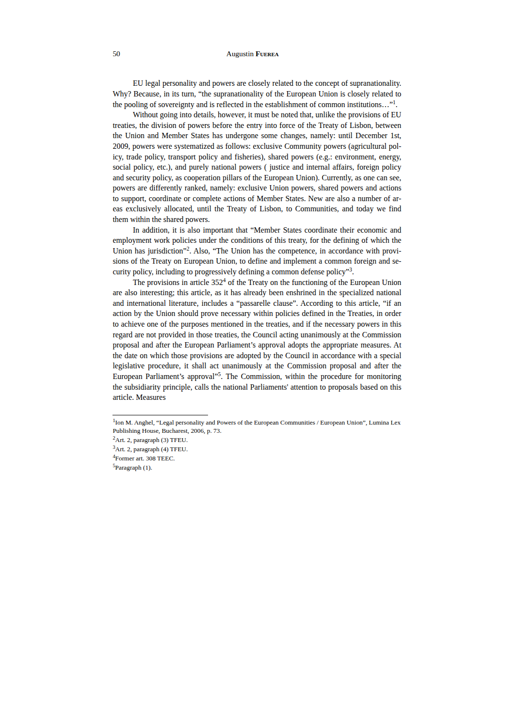50 Augustin Fuerea
EU legal personality and powers are closely related to the concept of supranationality. Why? Because, in its turn, “the supranationality of the European Union is closely related to the pooling of sovereignty and is reflected in the establishment of common institutions…”1.
Without going into details, however, it must be noted that, unlike the provisions of EU treaties, the division of powers before the entry into force of the Treaty of Lisbon, between the Union and Member States has undergone some changes, namely: until December 1st, 2009, powers were systematized as follows: exclusive Community powers (agricultural policy, trade policy, transport policy and fisheries), shared powers (e.g.: environment, energy, social policy, etc.), and purely national powers ( justice and internal affairs, foreign policy and security policy, as cooperation pillars of the European Union). Currently, as one can see, powers are differently ranked, namely: exclusive Union powers, shared powers and actions to support, coordinate or complete actions of Member States. New are also a number of areas exclusively allocated, until the Treaty of Lisbon, to Communities, and today we find them within the shared powers.
In addition, it is also important that “Member States coordinate their economic and employment work policies under the conditions of this treaty, for the defining of which the Union has jurisdiction”2. Also, “The Union has the competence, in accordance with provisions of the Treaty on European Union, to define and implement a common foreign and security policy, including to progressively defining a common defense policy”3.
The provisions in article 3524 of the Treaty on the functioning of the European Union are also interesting; this article, as it has already been enshrined in the specialized national and international literature, includes a “passarelle clause”. According to this article, “if an action by the Union should prove necessary within policies defined in the Treaties, in order to achieve one of the purposes mentioned in the treaties, and if the necessary powers in this regard are not provided in those treaties, the Council acting unanimously at the Commission proposal and after the European Parliament’s approval adopts the appropriate measures. At the date on which those provisions are adopted by the Council in accordance with a special legislative procedure, it shall act unanimously at the Commission proposal and after the European Parliament’s approval”5. The Commission, within the procedure for monitoring the subsidiarity principle, calls the national Parliaments' attention to proposals based on this article. Measures
1Ion M. Anghel, “Legal personality and Powers of the European Communities / European Union”, Lumina Lex Publishing House, Bucharest, 2006, p. 73.
2Art. 2, paragraph (3) TFEU.
3Art. 2, paragraph (4) TFEU.
4Former art. 308 TEEC.
5Paragraph (1).